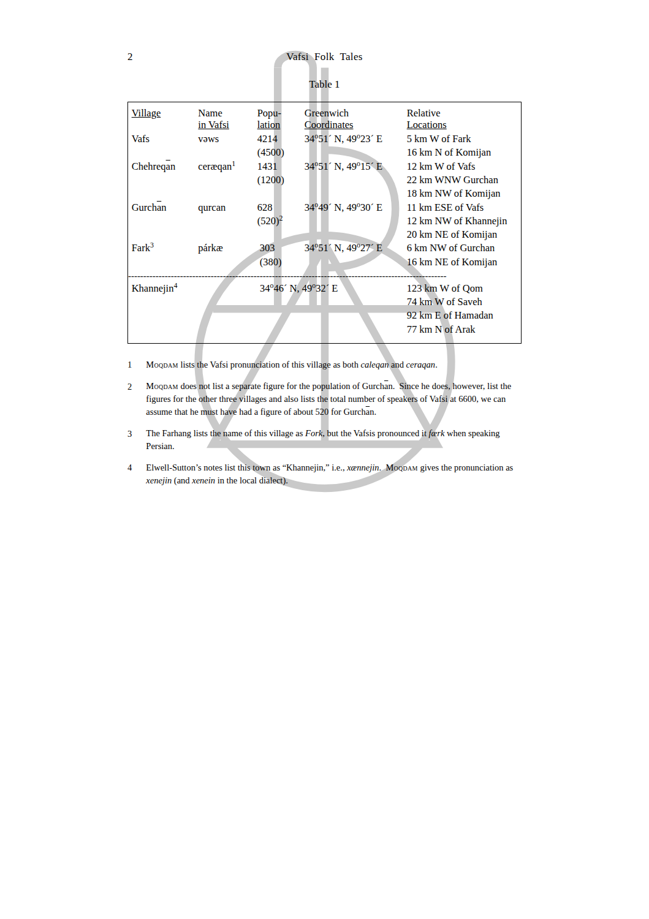2
Vafsi Folk Tales
Table 1
| Village | Name in Vafsi | Popu- lation | Greenwich Coordinates | Relative Locations |
| --- | --- | --- | --- | --- |
| Vafs | v ə ws | 4214 (4500) | 34 o 51´ N, 49 o 23´ E | 5 km W of Fark 16 km N of Komijan |
| Chehreq a n | ceræqan 1 | 1431 (1200) | 34 o 51´ N, 49 o 15´ E | 12 km W of Vafs 22 km WNW Gurchan 18 km NW of Komijan |
| Gurch a n | qurcan | 628 (520) 2 | 34 o 49´ N, 49 o 30´ E | 11 km ESE of Vafs 12 km NW of Khannejin 20 km NE of Komijan |
| Fark 3 | párkæ | 303 (380) | 34 o 51´ N, 49 o 27´ E | 6 km NW of Gurchan 16 km NE of Komijan |
| -------------------------------------------------------------------------------------------------------- |
| Khannejin 4 | 34 o 46´ N, 49 o 32´ E | 123 km W of Qom 74 km W of Saveh 92 km E of Hamadan 77 km N of Arak |
1
Moqdam lists the Vafsi pronunciation of this village as both caleqan and ceraqan.
2
Moqdam does not list a separate figure for the population of Gurchan. Since he does, however, list the figures for the other three villages and also lists the total number of speakers of Vafsi at 6600, we can assume that he must have had a figure of about 520 for Gurchan.
3
The Farhang lists the name of this village as Fork, but the Vafsis pronounced it færk when speaking Persian.
4
Elwell-Sutton’s notes list this town as “Khannejin,” i.e., xænnejin. Moqdam gives the pronunciation as xenejin (and xenein in the local dialect).